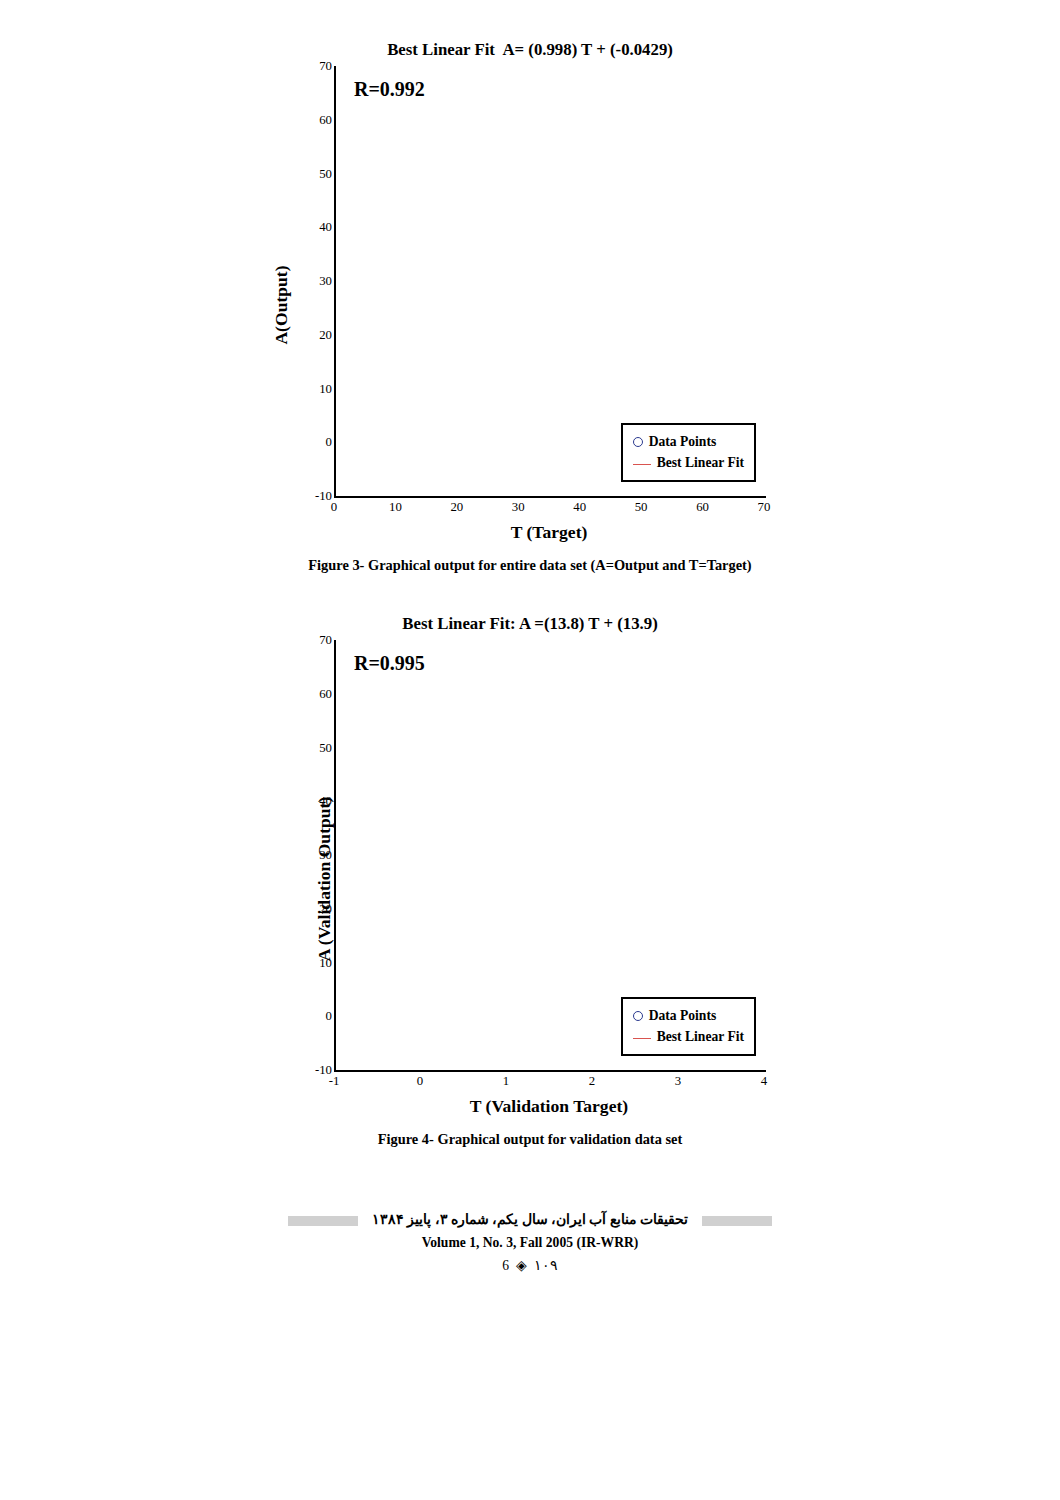Best Linear Fit A= (0.998) T + (-0.0429)
A(Output)
R=0.992
70 60 50 40 30 20 10 0 -10
Data Points
Best Linear Fit
0 10 20 30 40 50 60 70
T (Target)
Figure 3- Graphical output for entire data set (A=Output and T=Target)
Best Linear Fit: A =(13.8) T + (13.9)
A (Validation Output)
R=0.995
70 60 50 40 30 20 10 0 -10
Data Points
Best Linear Fit
-1 0 1 2 3 4
T (Validation Target)
Figure 4- Graphical output for validation data set
تحقیقات منابع آب ایران، سال یکم، شماره ۳، پاییز ۱۳۸۴
Volume 1, No. 3, Fall 2005 (IR-WRR)
6 ◈ ۱۰۹